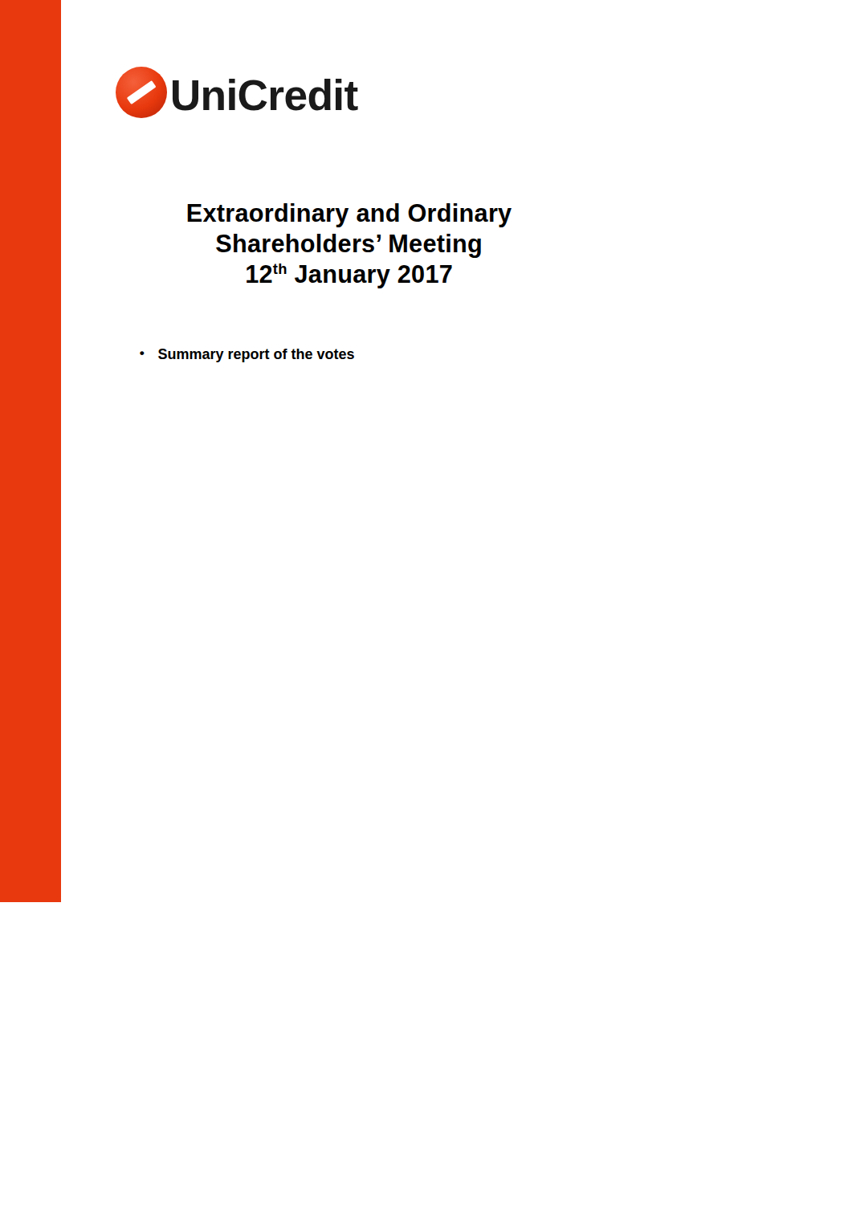UniCredit
Extraordinary and Ordinary
Shareholders’ Meeting
12th January 2017
Summary report of the votes